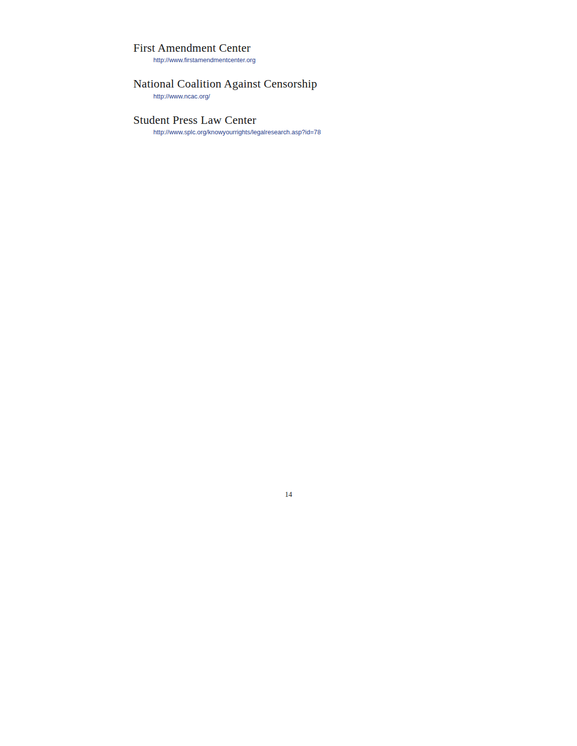First Amendment Center
http://www.firstamendmentcenter.org
National Coalition Against Censorship
http://www.ncac.org/
Student Press Law Center
http://www.splc.org/knowyourrights/legalresearch.asp?id=78
14